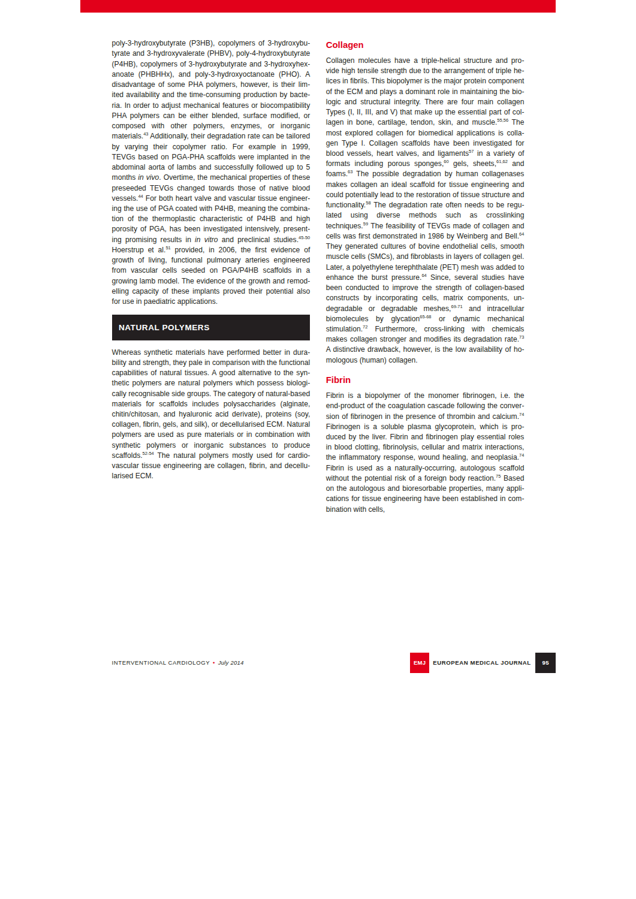poly-3-hydroxybutyrate (P3HB), copolymers of 3-hydroxybutyrate and 3-hydroxyvalerate (PHBV), poly-4-hydroxybutyrate (P4HB), copolymers of 3-hydroxybutyrate and 3-hydroxyhexanoate (PHBHHx), and poly-3-hydroxyoctanoate (PHO). A disadvantage of some PHA polymers, however, is their limited availability and the time-consuming production by bacteria. In order to adjust mechanical features or biocompatibility PHA polymers can be either blended, surface modified, or composed with other polymers, enzymes, or inorganic materials.43 Additionally, their degradation rate can be tailored by varying their copolymer ratio. For example in 1999, TEVGs based on PGA-PHA scaffolds were implanted in the abdominal aorta of lambs and successfully followed up to 5 months in vivo. Overtime, the mechanical properties of these preseeded TEVGs changed towards those of native blood vessels.44 For both heart valve and vascular tissue engineering the use of PGA coated with P4HB, meaning the combination of the thermoplastic characteristic of P4HB and high porosity of PGA, has been investigated intensively, presenting promising results in in vitro and preclinical studies.45-50 Hoerstrup et al.51 provided, in 2006, the first evidence of growth of living, functional pulmonary arteries engineered from vascular cells seeded on PGA/P4HB scaffolds in a growing lamb model. The evidence of the growth and remodelling capacity of these implants proved their potential also for use in paediatric applications.
NATURAL POLYMERS
Whereas synthetic materials have performed better in durability and strength, they pale in comparison with the functional capabilities of natural tissues. A good alternative to the synthetic polymers are natural polymers which possess biologically recognisable side groups. The category of natural-based materials for scaffolds includes polysaccharides (alginate, chitin/chitosan, and hyaluronic acid derivate), proteins (soy, collagen, fibrin, gels, and silk), or decellularised ECM. Natural polymers are used as pure materials or in combination with synthetic polymers or inorganic substances to produce scaffolds.52-54 The natural polymers mostly used for cardiovascular tissue engineering are collagen, fibrin, and decellularised ECM.
Collagen
Collagen molecules have a triple-helical structure and provide high tensile strength due to the arrangement of triple helices in fibrils. This biopolymer is the major protein component of the ECM and plays a dominant role in maintaining the biologic and structural integrity. There are four main collagen Types (I, II, III, and V) that make up the essential part of collagen in bone, cartilage, tendon, skin, and muscle.55,56 The most explored collagen for biomedical applications is collagen Type I. Collagen scaffolds have been investigated for blood vessels, heart valves, and ligaments57 in a variety of formats including porous sponges,60 gels, sheets,61,62 and foams.63 The possible degradation by human collagenases makes collagen an ideal scaffold for tissue engineering and could potentially lead to the restoration of tissue structure and functionality.58 The degradation rate often needs to be regulated using diverse methods such as crosslinking techniques.59 The feasibility of TEVGs made of collagen and cells was first demonstrated in 1986 by Weinberg and Bell.64 They generated cultures of bovine endothelial cells, smooth muscle cells (SMCs), and fibroblasts in layers of collagen gel. Later, a polyethylene terephthalate (PET) mesh was added to enhance the burst pressure.64 Since, several studies have been conducted to improve the strength of collagen-based constructs by incorporating cells, matrix components, undegradable or degradable meshes,69-71 and intracellular biomolecules by glycation65-68 or dynamic mechanical stimulation.72 Furthermore, cross-linking with chemicals makes collagen stronger and modifies its degradation rate.73 A distinctive drawback, however, is the low availability of homologous (human) collagen.
Fibrin
Fibrin is a biopolymer of the monomer fibrinogen, i.e. the end-product of the coagulation cascade following the conversion of fibrinogen in the presence of thrombin and calcium.74 Fibrinogen is a soluble plasma glycoprotein, which is produced by the liver. Fibrin and fibrinogen play essential roles in blood clotting, fibrinolysis, cellular and matrix interactions, the inflammatory response, wound healing, and neoplasia.74 Fibrin is used as a naturally-occurring, autologous scaffold without the potential risk of a foreign body reaction.75 Based on the autologous and bioresorbable properties, many applications for tissue engineering have been established in combination with cells,
INTERVENTIONAL CARDIOLOGY • July 2014
EMJ EUROPEAN MEDICAL JOURNAL 95